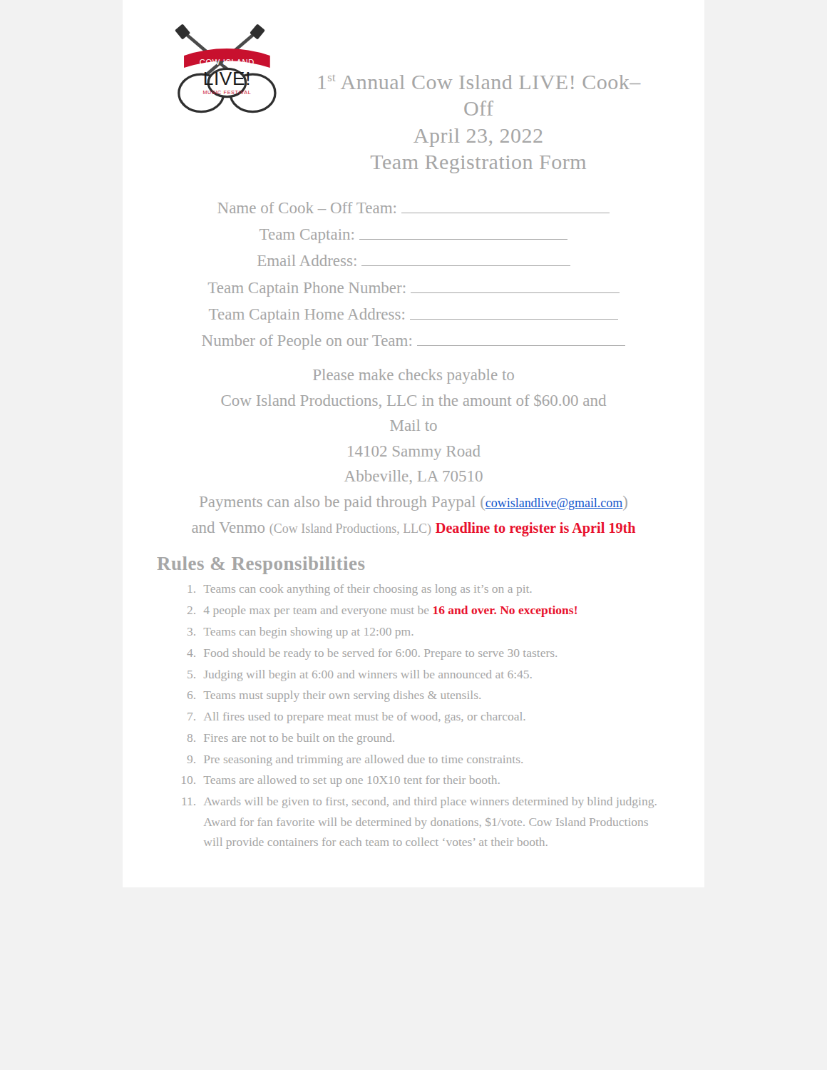COW ISLAND LIVE! MUSIC FESTIVAL
1st Annual Cow Island LIVE! Cook–Off
April 23, 2022
Team Registration Form
Name of Cook – Off Team:
Team Captain:
Email Address:
Team Captain Phone Number:
Team Captain Home Address:
Number of People on our Team:
Please make checks payable to
Cow Island Productions, LLC in the amount of $60.00 and
Mail to
14102 Sammy Road
Abbeville, LA 70510
Payments can also be paid through Paypal (cowislandlive@gmail.com)
and Venmo (Cow Island Productions, LLC) Deadline to register is April 19th
Rules & Responsibilities
Teams can cook anything of their choosing as long as it’s on a pit.
4 people max per team and everyone must be 16 and over. No exceptions!
Teams can begin showing up at 12:00 pm.
Food should be ready to be served for 6:00. Prepare to serve 30 tasters.
Judging will begin at 6:00 and winners will be announced at 6:45.
Teams must supply their own serving dishes & utensils.
All fires used to prepare meat must be of wood, gas, or charcoal.
Fires are not to be built on the ground.
Pre seasoning and trimming are allowed due to time constraints.
Teams are allowed to set up one 10X10 tent for their booth.
Awards will be given to first, second, and third place winners determined by blind judging. Award for fan favorite will be determined by donations, $1/vote. Cow Island Productions will provide containers for each team to collect ‘votes’ at their booth.